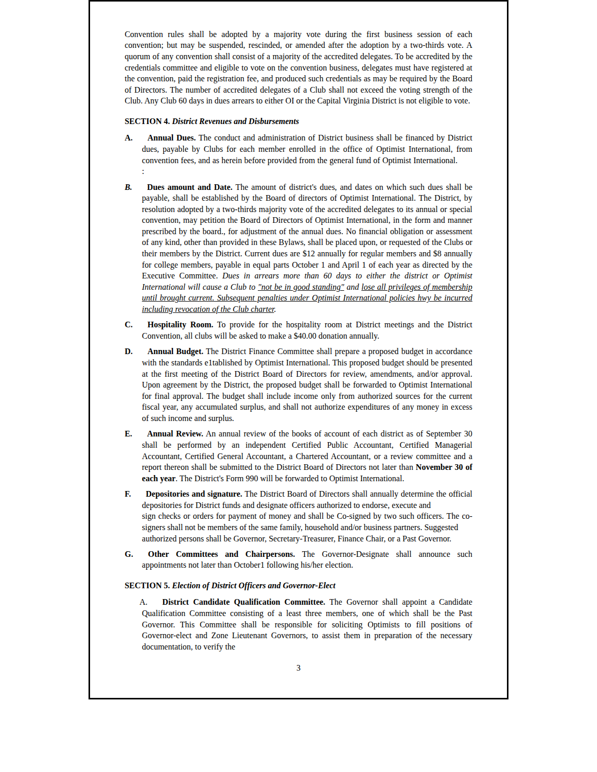Convention rules shall be adopted by a majority vote during the first business session of each convention; but may be suspended, rescinded, or amended after the adoption by a two-thirds vote. A quorum of any convention shall consist of a majority of the accredited delegates. To be accredited by the credentials committee and eligible to vote on the convention business, delegates must have registered at the convention, paid the registration fee, and produced such credentials as may be required by the Board of Directors. The number of accredited delegates of a Club shall not exceed the voting strength of the Club. Any Club 60 days in dues arrears to either OI or the Capital Virginia District is not eligible to vote.
SECTION 4. District Revenues and Disbursements
A. Annual Dues. The conduct and administration of District business shall be financed by District dues, payable by Clubs for each member enrolled in the office of Optimist International, from convention fees, and as herein before provided from the general fund of Optimist International. :
B. Dues amount and Date. The amount of district's dues, and dates on which such dues shall be payable, shall be established by the Board of directors of Optimist International. The District, by resolution adopted by a two-thirds majority vote of the accredited delegates to its annual or special convention, may petition the Board of Directors of Optimist International, in the form and manner prescribed by the board., for adjustment of the annual dues. No financial obligation or assessment of any kind, other than provided in these Bylaws, shall be placed upon, or requested of the Clubs or their members by the District. Current dues are $12 annually for regular members and $8 annually for college members, payable in equal parts October 1 and April 1 of each year as directed by the Executive Committee. Dues in arrears more than 60 days to either the district or Optimist International will cause a Club to "not be in good standing" and lose all privileges of membership until brought current. Subsequent penalties under Optimist International policies hwy be incurred including revocation of the Club charter.
C. Hospitality Room. To provide for the hospitality room at District meetings and the District Convention, all clubs will be asked to make a $40.00 donation annually.
D. Annual Budget. The District Finance Committee shall prepare a proposed budget in accordance with the standards e1tablished by Optimist International. This proposed budget should be presented at the first meeting of the District Board of Directors for review, amendments, and/or approval. Upon agreement by the District, the proposed budget shall be forwarded to Optimist International for final approval. The budget shall include income only from authorized sources for the current fiscal year, any accumulated surplus, and shall not authorize expenditures of any money in excess of such income and surplus.
E. Annual Review. An annual review of the books of account of each district as of September 30 shall be performed by an independent Certified Public Accountant, Certified Managerial Accountant, Certified General Accountant, a Chartered Accountant, or a review committee and a report thereon shall be submitted to the District Board of Directors not later than November 30 of each year. The District's Form 990 will be forwarded to Optimist International.
F. Depositories and signature. The District Board of Directors shall annually determine the official depositories for District funds and designate officers authorized to endorse, execute and
sign checks or orders for payment of money and shall be Co-signed by two such officers. The co- signers shall not be members of the same family, household and/or business partners. Suggested
authorized persons shall be Governor, Secretary-Treasurer, Finance Chair, or a Past Governor.
G. Other Committees and Chairpersons. The Governor-Designate shall announce such appointments not later than October1 following his/her election.
SECTION 5. Election of District Officers and Governor-Elect
A. District Candidate Qualification Committee. The Governor shall appoint a Candidate Qualification Committee consisting of a least three members, one of which shall be the Past Governor. This Committee shall be responsible for soliciting Optimists to fill positions of Governor-elect and Zone Lieutenant Governors, to assist them in preparation of the necessary documentation, to verify the
3